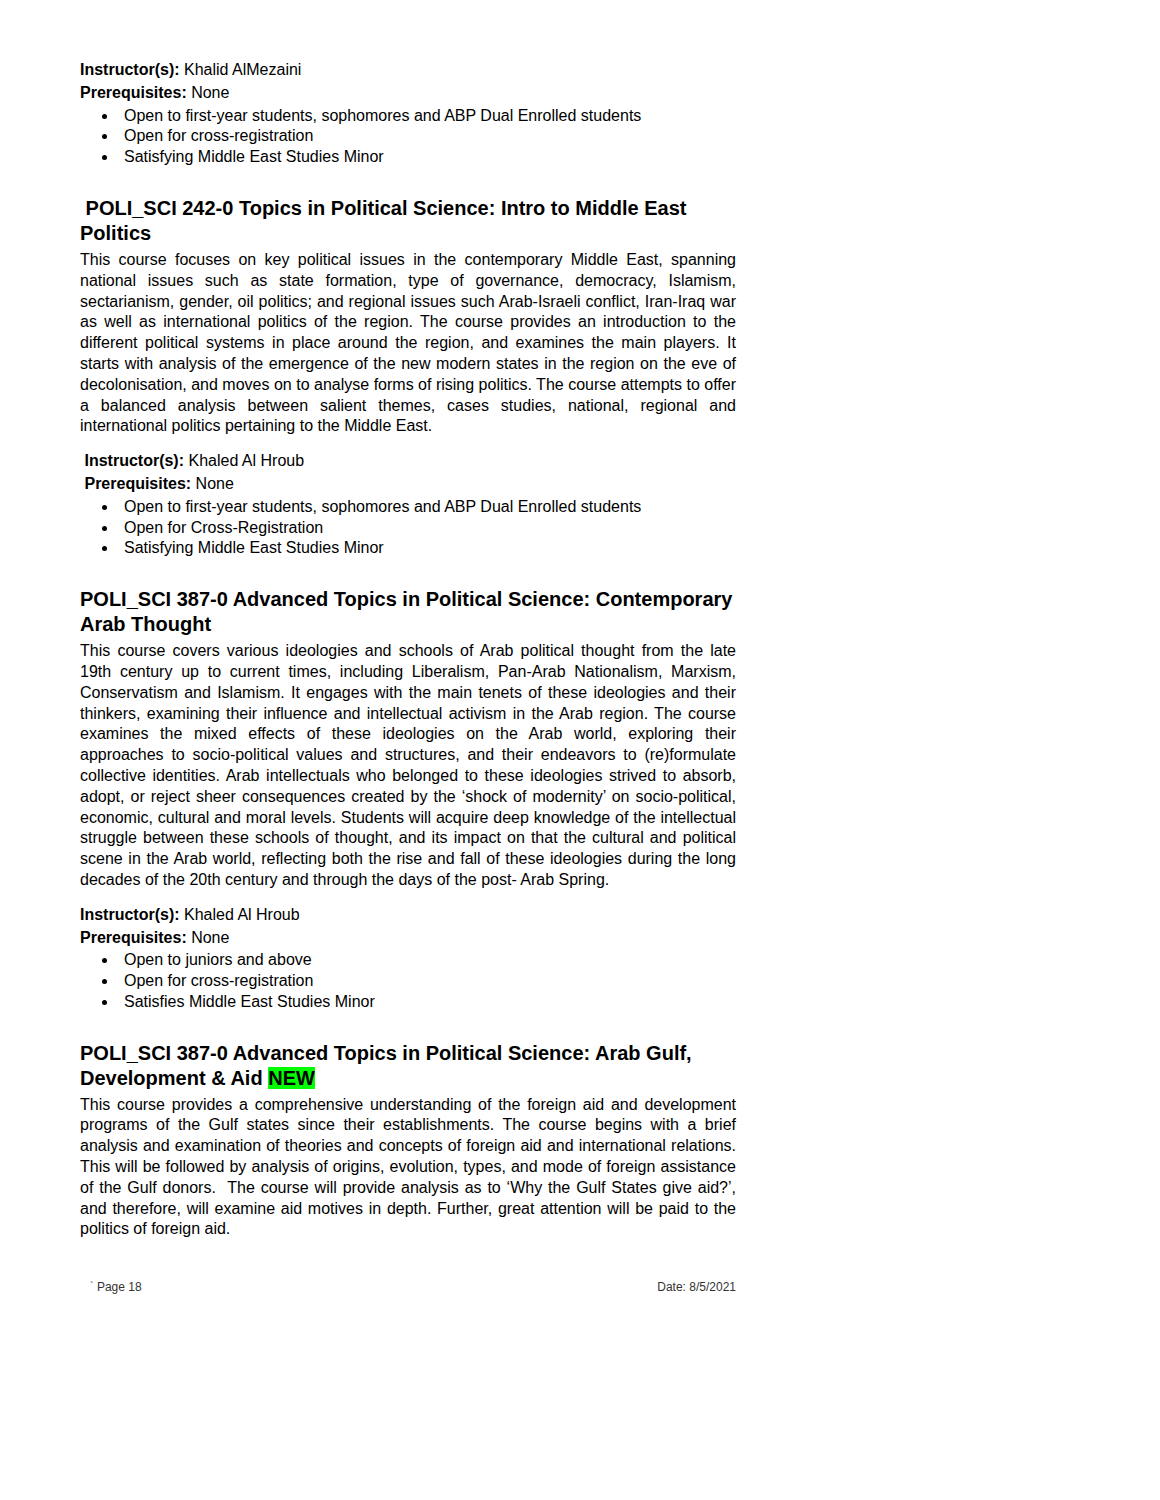Instructor(s): Khalid AlMezaini
Prerequisites: None
Open to first-year students, sophomores and ABP Dual Enrolled students
Open for cross-registration
Satisfying Middle East Studies Minor
POLI_SCI 242-0 Topics in Political Science: Intro to Middle East Politics
This course focuses on key political issues in the contemporary Middle East, spanning national issues such as state formation, type of governance, democracy, Islamism, sectarianism, gender, oil politics; and regional issues such Arab-Israeli conflict, Iran-Iraq war as well as international politics of the region. The course provides an introduction to the different political systems in place around the region, and examines the main players. It starts with analysis of the emergence of the new modern states in the region on the eve of decolonisation, and moves on to analyse forms of rising politics. The course attempts to offer a balanced analysis between salient themes, cases studies, national, regional and international politics pertaining to the Middle East.
Instructor(s): Khaled Al Hroub
Prerequisites: None
Open to first-year students, sophomores and ABP Dual Enrolled students
Open for Cross-Registration
Satisfying Middle East Studies Minor
POLI_SCI 387-0 Advanced Topics in Political Science: Contemporary Arab Thought
This course covers various ideologies and schools of Arab political thought from the late 19th century up to current times, including Liberalism, Pan-Arab Nationalism, Marxism, Conservatism and Islamism. It engages with the main tenets of these ideologies and their thinkers, examining their influence and intellectual activism in the Arab region. The course examines the mixed effects of these ideologies on the Arab world, exploring their approaches to socio-political values and structures, and their endeavors to (re)formulate collective identities. Arab intellectuals who belonged to these ideologies strived to absorb, adopt, or reject sheer consequences created by the ‘shock of modernity’ on socio-political, economic, cultural and moral levels. Students will acquire deep knowledge of the intellectual struggle between these schools of thought, and its impact on that the cultural and political scene in the Arab world, reflecting both the rise and fall of these ideologies during the long decades of the 20th century and through the days of the post- Arab Spring.
Instructor(s): Khaled Al Hroub
Prerequisites: None
Open to juniors and above
Open for cross-registration
Satisfies Middle East Studies Minor
POLI_SCI 387-0 Advanced Topics in Political Science: Arab Gulf, Development & Aid NEW
This course provides a comprehensive understanding of the foreign aid and development programs of the Gulf states since their establishments. The course begins with a brief analysis and examination of theories and concepts of foreign aid and international relations. This will be followed by analysis of origins, evolution, types, and mode of foreign assistance of the Gulf donors. The course will provide analysis as to ‘Why the Gulf States give aid?’, and therefore, will examine aid motives in depth. Further, great attention will be paid to the politics of foreign aid.
` Page 18
Date: 8/5/2021